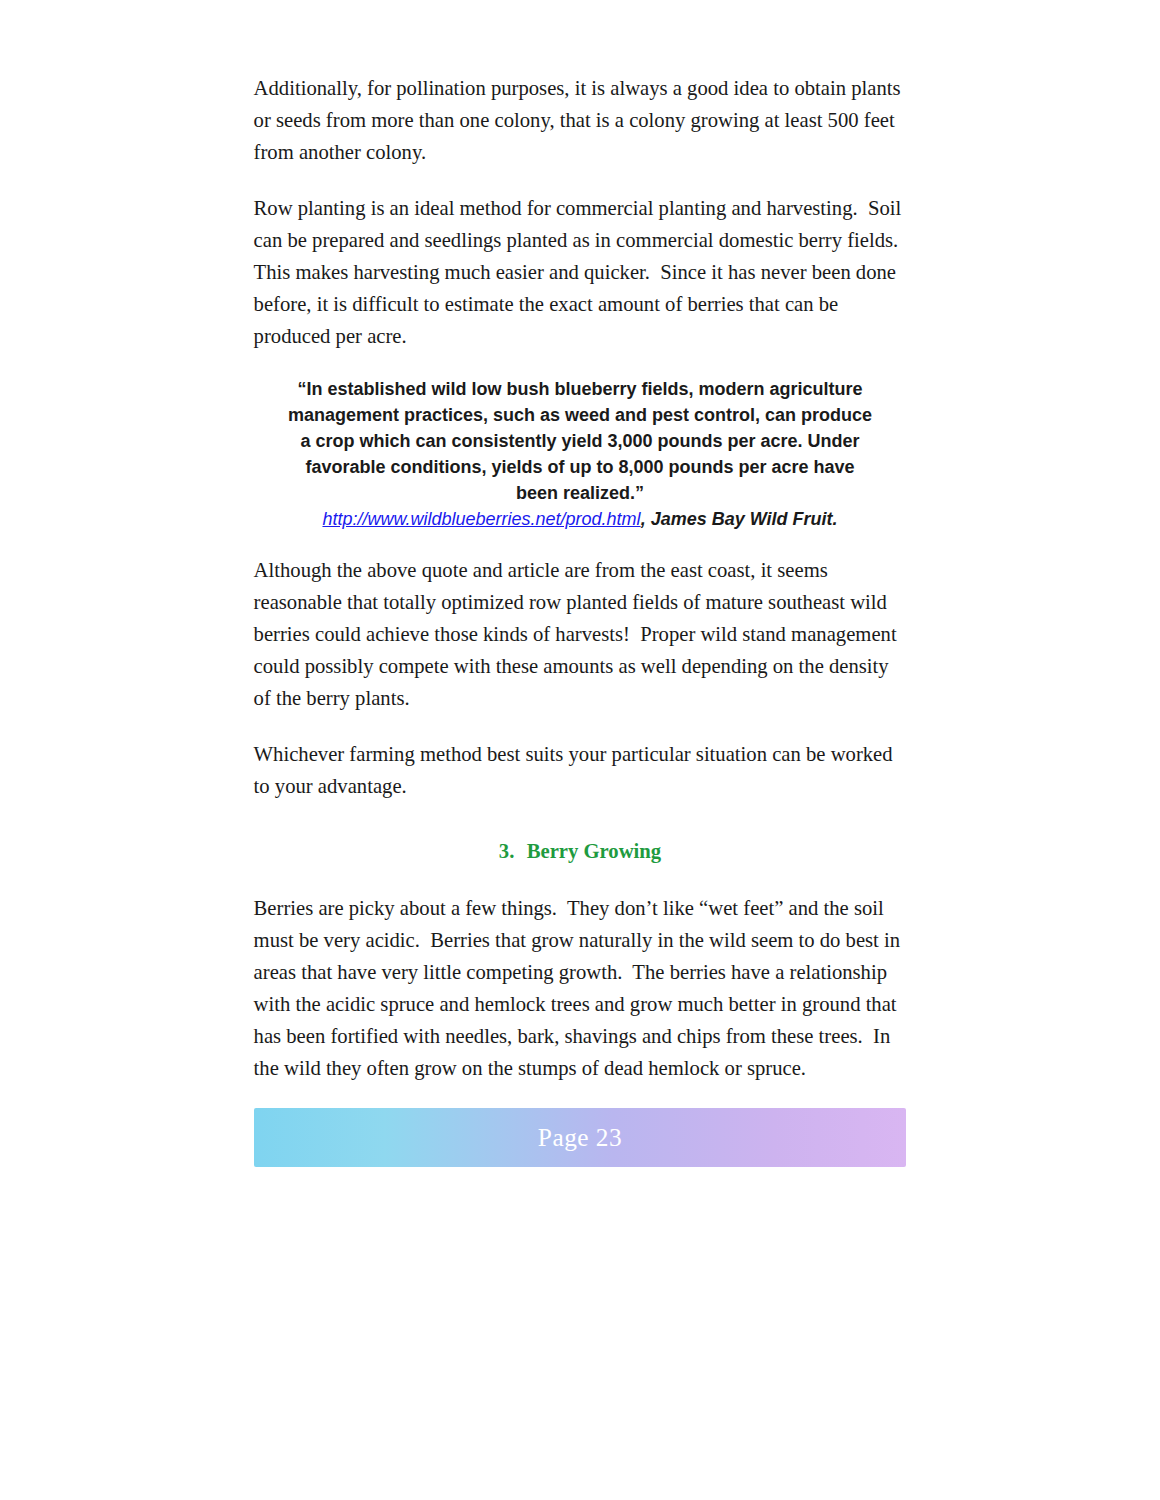Additionally, for pollination purposes, it is always a good idea to obtain plants or seeds from more than one colony, that is a colony growing at least 500 feet from another colony.
Row planting is an ideal method for commercial planting and harvesting. Soil can be prepared and seedlings planted as in commercial domestic berry fields. This makes harvesting much easier and quicker. Since it has never been done before, it is difficult to estimate the exact amount of berries that can be produced per acre.
“In established wild low bush blueberry fields, modern agriculture management practices, such as weed and pest control, can produce a crop which can consistently yield 3,000 pounds per acre. Under favorable conditions, yields of up to 8,000 pounds per acre have been realized.”
http://www.wildblueberries.net/prod.html, James Bay Wild Fruit.
Although the above quote and article are from the east coast, it seems reasonable that totally optimized row planted fields of mature southeast wild berries could achieve those kinds of harvests! Proper wild stand management could possibly compete with these amounts as well depending on the density of the berry plants.
Whichever farming method best suits your particular situation can be worked to your advantage.
3. Berry Growing
Berries are picky about a few things. They don’t like “wet feet” and the soil must be very acidic. Berries that grow naturally in the wild seem to do best in areas that have very little competing growth. The berries have a relationship with the acidic spruce and hemlock trees and grow much better in ground that has been fortified with needles, bark, shavings and chips from these trees. In the wild they often grow on the stumps of dead hemlock or spruce.
Page 23